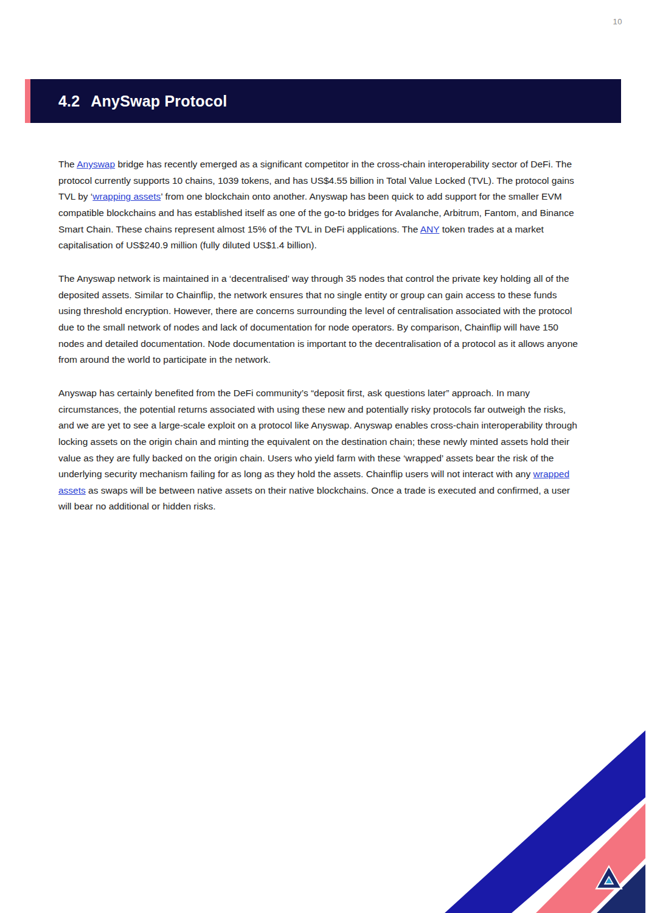10
4.2 AnySwap Protocol
The Anyswap bridge has recently emerged as a significant competitor in the cross-chain interoperability sector of DeFi. The protocol currently supports 10 chains, 1039 tokens, and has US$4.55 billion in Total Value Locked (TVL). The protocol gains TVL by ‘wrapping assets’ from one blockchain onto another. Anyswap has been quick to add support for the smaller EVM compatible blockchains and has established itself as one of the go-to bridges for Avalanche, Arbitrum, Fantom, and Binance Smart Chain. These chains represent almost 15% of the TVL in DeFi applications. The ANY token trades at a market capitalisation of US$240.9 million (fully diluted US$1.4 billion).
The Anyswap network is maintained in a ‘decentralised’ way through 35 nodes that control the private key holding all of the deposited assets. Similar to Chainflip, the network ensures that no single entity or group can gain access to these funds using threshold encryption. However, there are concerns surrounding the level of centralisation associated with the protocol due to the small network of nodes and lack of documentation for node operators. By comparison, Chainflip will have 150 nodes and detailed documentation. Node documentation is important to the decentralisation of a protocol as it allows anyone from around the world to participate in the network.
Anyswap has certainly benefited from the DeFi community’s “deposit first, ask questions later” approach. In many circumstances, the potential returns associated with using these new and potentially risky protocols far outweigh the risks, and we are yet to see a large-scale exploit on a protocol like Anyswap. Anyswap enables cross-chain interoperability through locking assets on the origin chain and minting the equivalent on the destination chain; these newly minted assets hold their value as they are fully backed on the origin chain. Users who yield farm with these ‘wrapped’ assets bear the risk of the underlying security mechanism failing for as long as they hold the assets. Chainflip users will not interact with any wrapped assets as swaps will be between native assets on their native blockchains. Once a trade is executed and confirmed, a user will bear no additional or hidden risks.